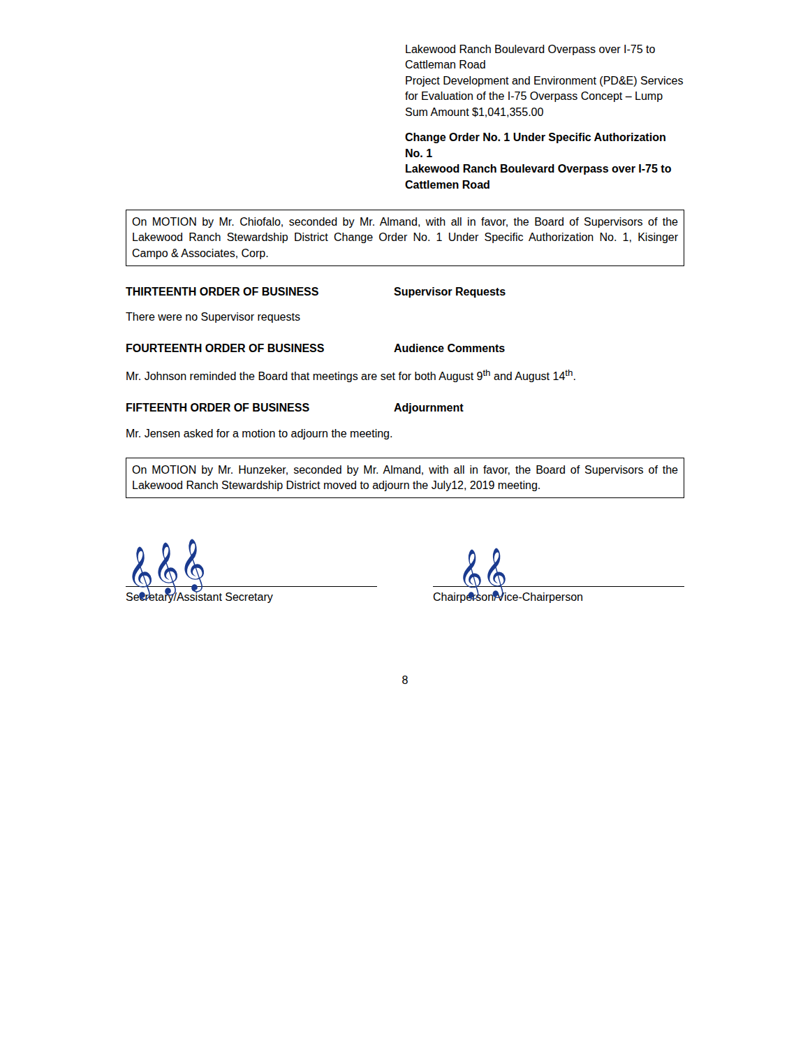Lakewood Ranch Boulevard Overpass over I-75 to Cattleman Road
Project Development and Environment (PD&E) Services for Evaluation of the I-75 Overpass Concept – Lump Sum Amount $1,041,355.00
Change Order No. 1 Under Specific Authorization No. 1
Lakewood Ranch Boulevard Overpass over I-75 to Cattlemen Road
On MOTION by Mr. Chiofalo, seconded by Mr. Almand, with all in favor, the Board of Supervisors of the Lakewood Ranch Stewardship District Change Order No. 1 Under Specific Authorization No. 1, Kisinger Campo & Associates, Corp.
THIRTEENTH ORDER OF BUSINESS
Supervisor Requests
There were no Supervisor requests
FOURTEENTH ORDER OF BUSINESS
Audience Comments
Mr. Johnson reminded the Board that meetings are set for both August 9th and August 14th.
FIFTEENTH ORDER OF BUSINESS
Adjournment
Mr. Jensen asked for a motion to adjourn the meeting.
On MOTION by Mr. Hunzeker, seconded by Mr. Almand, with all in favor, the Board of Supervisors of the Lakewood Ranch Stewardship District moved to adjourn the July12, 2019 meeting.
𝄞𝄞𝄞
Secretary/Assistant Secretary
𝄞𝄞
Chairperson/Vice-Chairperson
8